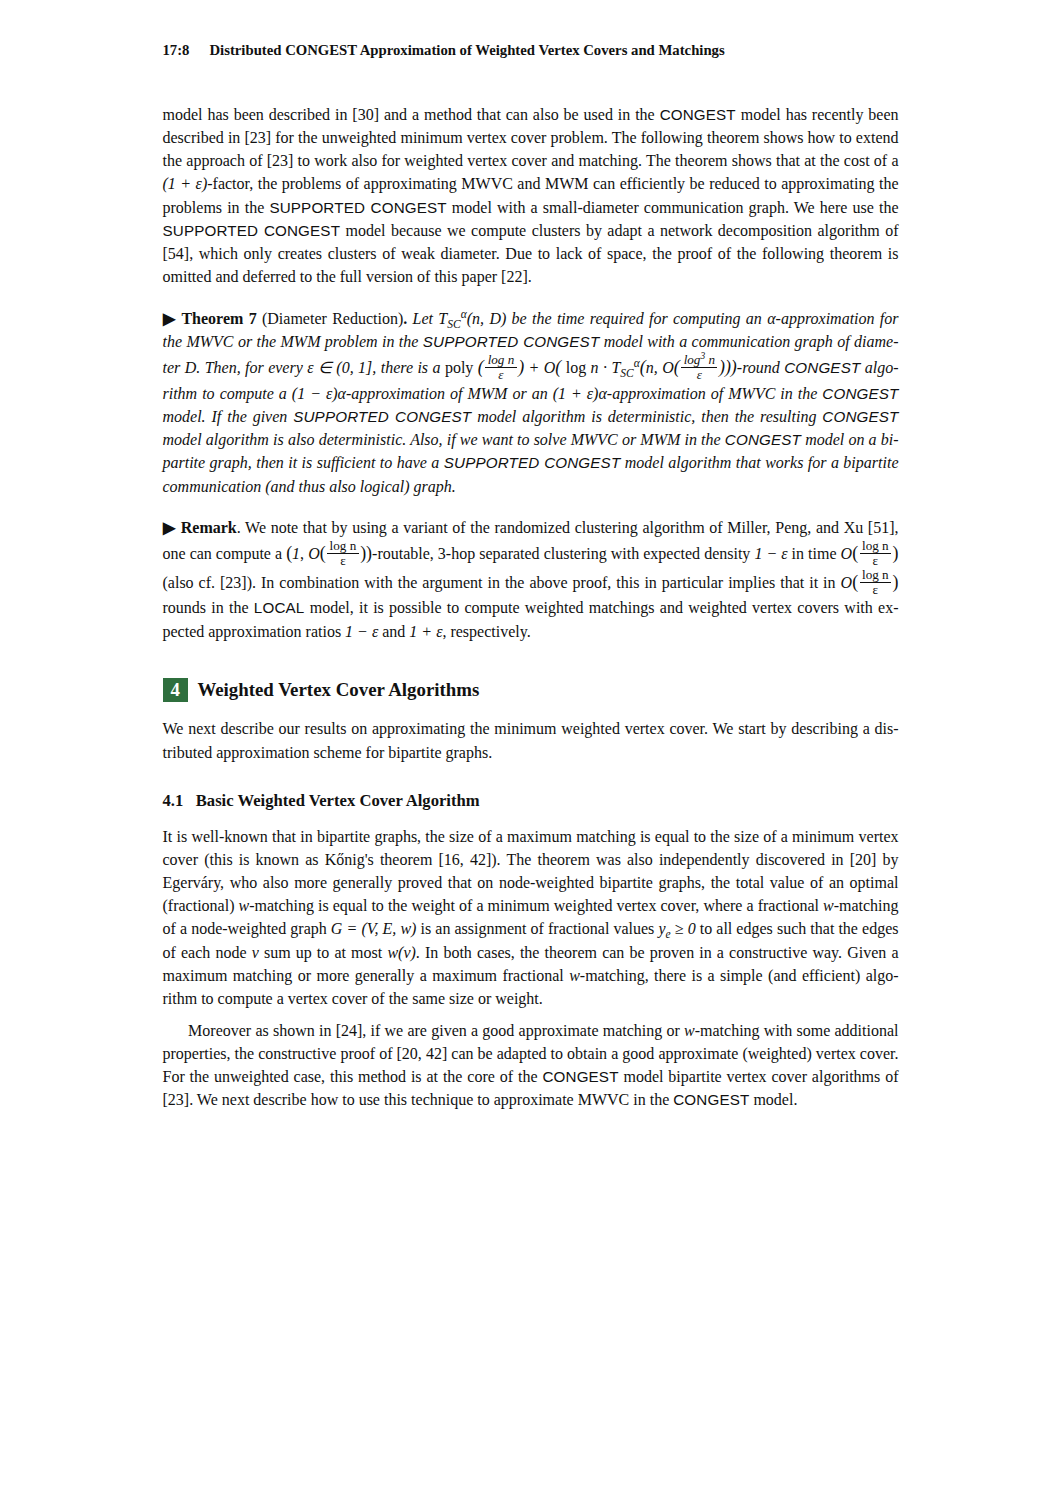17:8 Distributed CONGEST Approximation of Weighted Vertex Covers and Matchings
model has been described in [30] and a method that can also be used in the CONGEST model has recently been described in [23] for the unweighted minimum vertex cover problem. The following theorem shows how to extend the approach of [23] to work also for weighted vertex cover and matching. The theorem shows that at the cost of a (1 + ε)-factor, the problems of approximating MWVC and MWM can efficiently be reduced to approximating the problems in the SUPPORTED CONGEST model with a small-diameter communication graph. We here use the SUPPORTED CONGEST model because we compute clusters by adapt a network decomposition algorithm of [54], which only creates clusters of weak diameter. Due to lack of space, the proof of the following theorem is omitted and deferred to the full version of this paper [22].
▶Theorem 7 (Diameter Reduction). Let TSCα(n, D) be the time required for computing an α-approximation for the MWVC or the MWM problem in the SUPPORTED CONGEST model with a communication graph of diameter D. Then, for every ε ∈ (0, 1], there is a poly (log n ε) + O( log n · TSCα(n, O(log3 n ε)))-round CONGEST algorithm to compute a (1 − ε)α-approximation of MWM or an (1 + ε)α-approximation of MWVC in the CONGEST model. If the given SUPPORTED CONGEST model algorithm is deterministic, then the resulting CONGEST model algorithm is also deterministic. Also, if we want to solve MWVC or MWM in the CONGEST model on a bipartite graph, then it is sufficient to have a SUPPORTED CONGEST model algorithm that works for a bipartite communication (and thus also logical) graph.
▶Remark. We note that by using a variant of the randomized clustering algorithm of Miller, Peng, and Xu [51], one can compute a (1, O(log n ε))-routable, 3-hop separated clustering with expected density 1 − ε in time O(log n ε) (also cf. [23]). In combination with the argument in the above proof, this in particular implies that it in O(log n ε) rounds in the LOCAL model, it is possible to compute weighted matchings and weighted vertex covers with expected approximation ratios 1 − ε and 1 + ε, respectively.
4 Weighted Vertex Cover Algorithms
We next describe our results on approximating the minimum weighted vertex cover. We start by describing a distributed approximation scheme for bipartite graphs.
4.1 Basic Weighted Vertex Cover Algorithm
It is well-known that in bipartite graphs, the size of a maximum matching is equal to the size of a minimum vertex cover (this is known as Kőnig's theorem [16, 42]). The theorem was also independently discovered in [20] by Egerváry, who also more generally proved that on node-weighted bipartite graphs, the total value of an optimal (fractional) w-matching is equal to the weight of a minimum weighted vertex cover, where a fractional w-matching of a node-weighted graph G = (V, E, w) is an assignment of fractional values ye ≥ 0 to all edges such that the edges of each node v sum up to at most w(v). In both cases, the theorem can be proven in a constructive way. Given a maximum matching or more generally a maximum fractional w-matching, there is a simple (and efficient) algorithm to compute a vertex cover of the same size or weight.
Moreover as shown in [24], if we are given a good approximate matching or w-matching with some additional properties, the constructive proof of [20, 42] can be adapted to obtain a good approximate (weighted) vertex cover. For the unweighted case, this method is at the core of the CONGEST model bipartite vertex cover algorithms of [23]. We next describe how to use this technique to approximate MWVC in the CONGEST model.